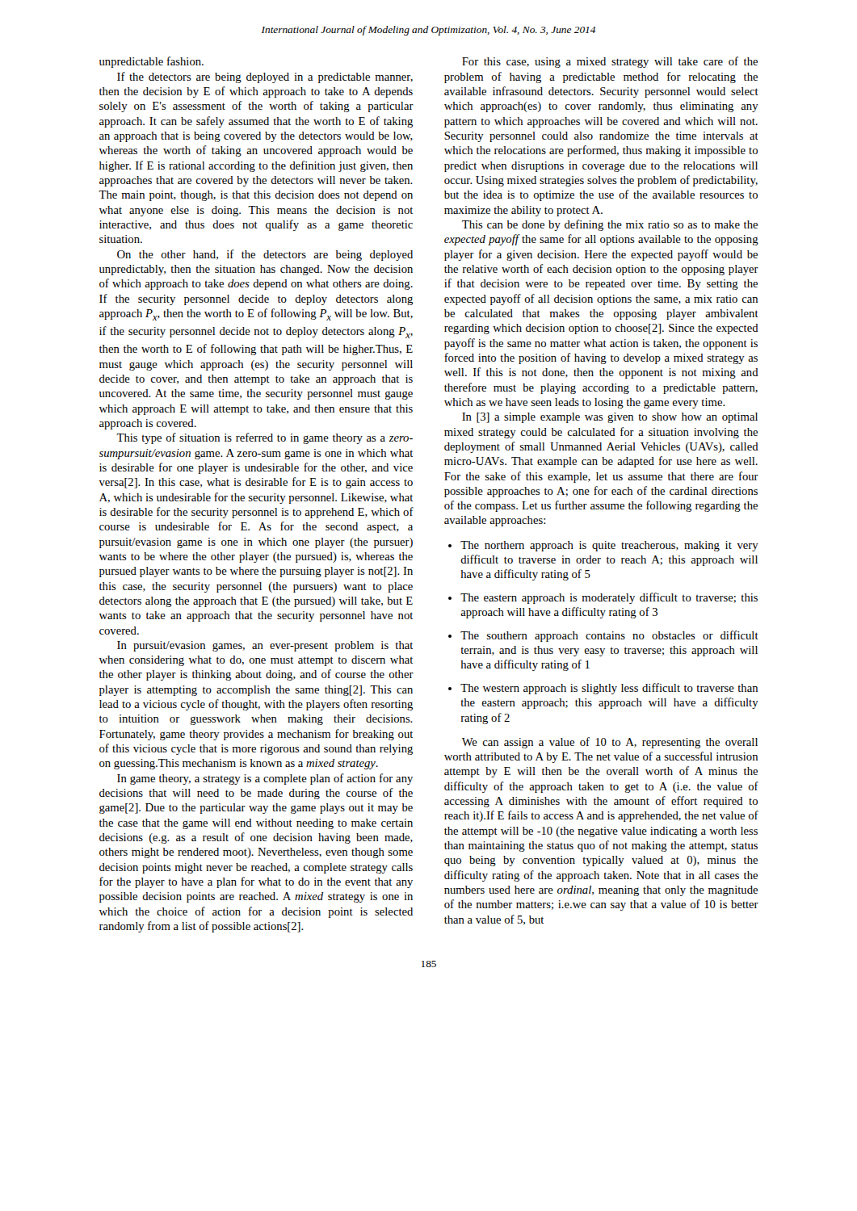International Journal of Modeling and Optimization, Vol. 4, No. 3, June 2014
unpredictable fashion.
If the detectors are being deployed in a predictable manner, then the decision by E of which approach to take to A depends solely on E's assessment of the worth of taking a particular approach. It can be safely assumed that the worth to E of taking an approach that is being covered by the detectors would be low, whereas the worth of taking an uncovered approach would be higher. If E is rational according to the definition just given, then approaches that are covered by the detectors will never be taken. The main point, though, is that this decision does not depend on what anyone else is doing. This means the decision is not interactive, and thus does not qualify as a game theoretic situation.
On the other hand, if the detectors are being deployed unpredictably, then the situation has changed. Now the decision of which approach to take does depend on what others are doing. If the security personnel decide to deploy detectors along approach Px, then the worth to E of following Px will be low. But, if the security personnel decide not to deploy detectors along Px, then the worth to E of following that path will be higher.Thus, E must gauge which approach (es) the security personnel will decide to cover, and then attempt to take an approach that is uncovered. At the same time, the security personnel must gauge which approach E will attempt to take, and then ensure that this approach is covered.
This type of situation is referred to in game theory as a zero-sumpursuit/evasion game. A zero-sum game is one in which what is desirable for one player is undesirable for the other, and vice versa[2]. In this case, what is desirable for E is to gain access to A, which is undesirable for the security personnel. Likewise, what is desirable for the security personnel is to apprehend E, which of course is undesirable for E. As for the second aspect, a pursuit/evasion game is one in which one player (the pursuer) wants to be where the other player (the pursued) is, whereas the pursued player wants to be where the pursuing player is not[2]. In this case, the security personnel (the pursuers) want to place detectors along the approach that E (the pursued) will take, but E wants to take an approach that the security personnel have not covered.
In pursuit/evasion games, an ever-present problem is that when considering what to do, one must attempt to discern what the other player is thinking about doing, and of course the other player is attempting to accomplish the same thing[2]. This can lead to a vicious cycle of thought, with the players often resorting to intuition or guesswork when making their decisions. Fortunately, game theory provides a mechanism for breaking out of this vicious cycle that is more rigorous and sound than relying on guessing.This mechanism is known as a mixed strategy.
In game theory, a strategy is a complete plan of action for any decisions that will need to be made during the course of the game[2]. Due to the particular way the game plays out it may be the case that the game will end without needing to make certain decisions (e.g. as a result of one decision having been made, others might be rendered moot). Nevertheless, even though some decision points might never be reached, a complete strategy calls for the player to have a plan for what to do in the event that any possible decision points are reached. A mixed strategy is one in which the choice of action for a decision point is selected randomly from a list of possible actions[2].
For this case, using a mixed strategy will take care of the problem of having a predictable method for relocating the available infrasound detectors. Security personnel would select which approach(es) to cover randomly, thus eliminating any pattern to which approaches will be covered and which will not. Security personnel could also randomize the time intervals at which the relocations are performed, thus making it impossible to predict when disruptions in coverage due to the relocations will occur. Using mixed strategies solves the problem of predictability, but the idea is to optimize the use of the available resources to maximize the ability to protect A.
This can be done by defining the mix ratio so as to make the expected payoff the same for all options available to the opposing player for a given decision. Here the expected payoff would be the relative worth of each decision option to the opposing player if that decision were to be repeated over time. By setting the expected payoff of all decision options the same, a mix ratio can be calculated that makes the opposing player ambivalent regarding which decision option to choose[2]. Since the expected payoff is the same no matter what action is taken, the opponent is forced into the position of having to develop a mixed strategy as well. If this is not done, then the opponent is not mixing and therefore must be playing according to a predictable pattern, which as we have seen leads to losing the game every time.
In [3] a simple example was given to show how an optimal mixed strategy could be calculated for a situation involving the deployment of small Unmanned Aerial Vehicles (UAVs), called micro-UAVs. That example can be adapted for use here as well. For the sake of this example, let us assume that there are four possible approaches to A; one for each of the cardinal directions of the compass. Let us further assume the following regarding the available approaches:
The northern approach is quite treacherous, making it very difficult to traverse in order to reach A; this approach will have a difficulty rating of 5
The eastern approach is moderately difficult to traverse; this approach will have a difficulty rating of 3
The southern approach contains no obstacles or difficult terrain, and is thus very easy to traverse; this approach will have a difficulty rating of 1
The western approach is slightly less difficult to traverse than the eastern approach; this approach will have a difficulty rating of 2
We can assign a value of 10 to A, representing the overall worth attributed to A by E. The net value of a successful intrusion attempt by E will then be the overall worth of A minus the difficulty of the approach taken to get to A (i.e. the value of accessing A diminishes with the amount of effort required to reach it).If E fails to access A and is apprehended, the net value of the attempt will be -10 (the negative value indicating a worth less than maintaining the status quo of not making the attempt, status quo being by convention typically valued at 0), minus the difficulty rating of the approach taken. Note that in all cases the numbers used here are ordinal, meaning that only the magnitude of the number matters; i.e.we can say that a value of 10 is better than a value of 5, but
185